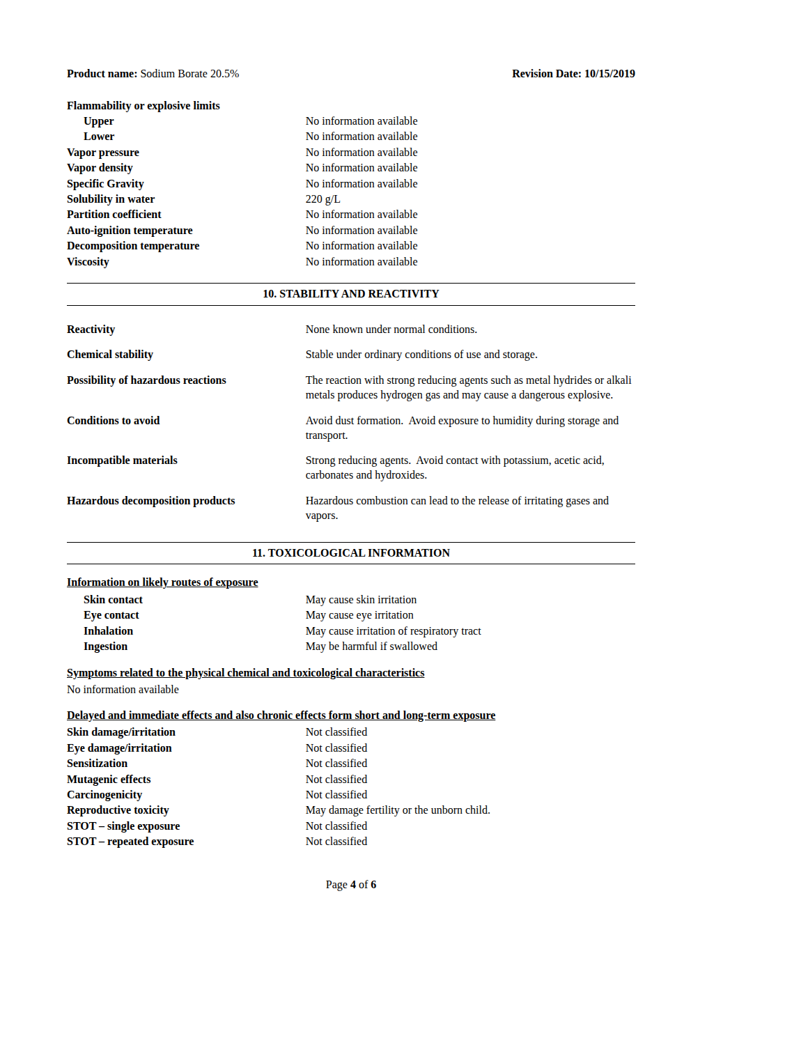Product name: Sodium Borate 20.5%
Revision Date: 10/15/2019
| Flammability or explosive limits | |
| Upper | No information available |
| Lower | No information available |
| Vapor pressure | No information available |
| Vapor density | No information available |
| Specific Gravity | No information available |
| Solubility in water | 220 g/L |
| Partition coefficient | No information available |
| Auto-ignition temperature | No information available |
| Decomposition temperature | No information available |
| Viscosity | No information available |
10. STABILITY AND REACTIVITY
| Reactivity | None known under normal conditions. |
| Chemical stability | Stable under ordinary conditions of use and storage. |
| Possibility of hazardous reactions | The reaction with strong reducing agents such as metal hydrides or alkali metals produces hydrogen gas and may cause a dangerous explosive. |
| Conditions to avoid | Avoid dust formation. Avoid exposure to humidity during storage and transport. |
| Incompatible materials | Strong reducing agents. Avoid contact with potassium, acetic acid, carbonates and hydroxides. |
| Hazardous decomposition products | Hazardous combustion can lead to the release of irritating gases and vapors. |
11. TOXICOLOGICAL INFORMATION
Information on likely routes of exposure
| Skin contact | May cause skin irritation |
| Eye contact | May cause eye irritation |
| Inhalation | May cause irritation of respiratory tract |
| Ingestion | May be harmful if swallowed |
Symptoms related to the physical chemical and toxicological characteristics
No information available
Delayed and immediate effects and also chronic effects form short and long-term exposure
| Skin damage/irritation | Not classified |
| Eye damage/irritation | Not classified |
| Sensitization | Not classified |
| Mutagenic effects | Not classified |
| Carcinogenicity | Not classified |
| Reproductive toxicity | May damage fertility or the unborn child. |
| STOT – single exposure | Not classified |
| STOT – repeated exposure | Not classified |
Page 4 of 6